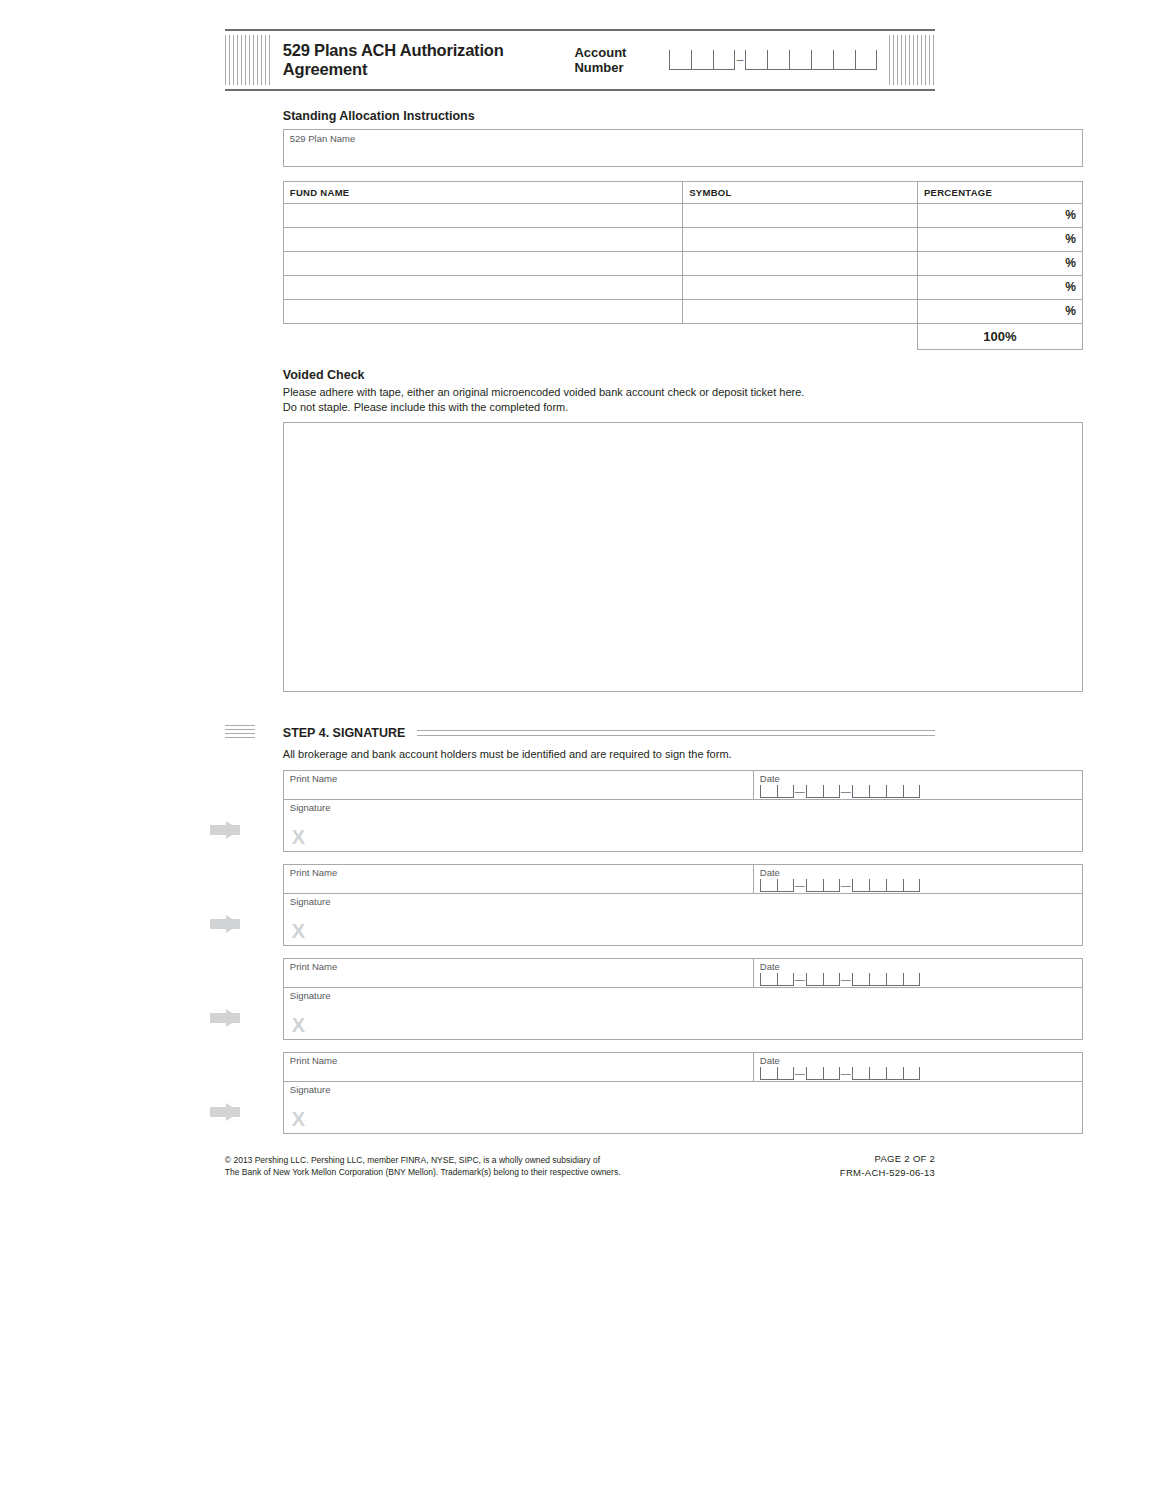529 Plans ACH Authorization Agreement
Account Number
–
Standing Allocation Instructions
529 Plan Name
| FUND NAME | SYMBOL | PERCENTAGE |
| --- | --- | --- |
| | | % |
| | | % |
| | | % |
| | | % |
| | | % |
| | | 100% |
Voided Check
Please adhere with tape, either an original microencoded voided bank account check or deposit ticket here.
Do not staple. Please include this with the completed form.
STEP 4. SIGNATURE
All brokerage and bank account holders must be identified and are required to sign the form.
Print Name
Date
—
—
Signature X
Print Name
Date
—
—
Signature X
Print Name
Date
—
—
Signature X
Print Name
Date
—
—
Signature X
© 2013 Pershing LLC. Pershing LLC, member FINRA, NYSE, SIPC, is a wholly owned subsidiary of
The Bank of New York Mellon Corporation (BNY Mellon). Trademark(s) belong to their respective owners.
PAGE 2 OF 2
FRM-ACH-529-06-13